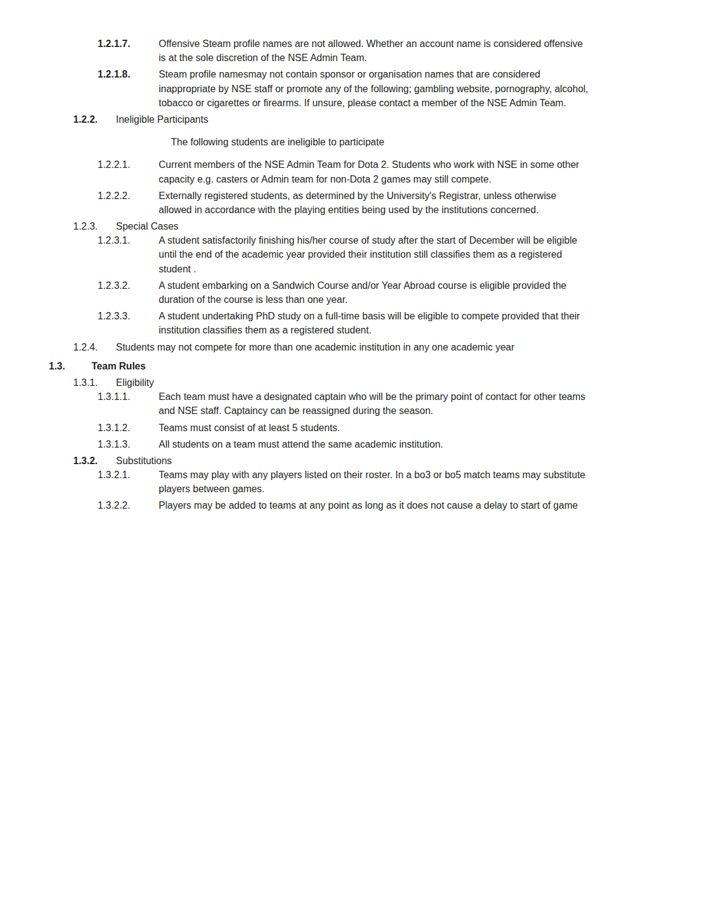1.2.1.7. Offensive Steam profile names are not allowed. Whether an account name is considered offensive is at the sole discretion of the NSE Admin Team.
1.2.1.8. Steam profile namesmay not contain sponsor or organisation names that are considered inappropriate by NSE staff or promote any of the following; gambling website, pornography, alcohol, tobacco or cigarettes or firearms. If unsure, please contact a member of the NSE Admin Team.
1.2.2. Ineligible Participants
The following students are ineligible to participate
1.2.2.1. Current members of the NSE Admin Team for Dota 2. Students who work with NSE in some other capacity e.g. casters or Admin team for non-Dota 2 games may still compete.
1.2.2.2. Externally registered students, as determined by the University's Registrar, unless otherwise allowed in accordance with the playing entities being used by the institutions concerned.
1.2.3. Special Cases
1.2.3.1. A student satisfactorily finishing his/her course of study after the start of December will be eligible until the end of the academic year provided their institution still classifies them as a registered student .
1.2.3.2. A student embarking on a Sandwich Course and/or Year Abroad course is eligible provided the duration of the course is less than one year.
1.2.3.3. A student undertaking PhD study on a full-time basis will be eligible to compete provided that their institution classifies them as a registered student.
1.2.4. Students may not compete for more than one academic institution in any one academic year
1.3. Team Rules
1.3.1. Eligibility
1.3.1.1. Each team must have a designated captain who will be the primary point of contact for other teams and NSE staff. Captaincy can be reassigned during the season.
1.3.1.2. Teams must consist of at least 5 students.
1.3.1.3. All students on a team must attend the same academic institution.
1.3.2. Substitutions
1.3.2.1. Teams may play with any players listed on their roster. In a bo3 or bo5 match teams may substitute players between games.
1.3.2.2. Players may be added to teams at any point as long as it does not cause a delay to start of game